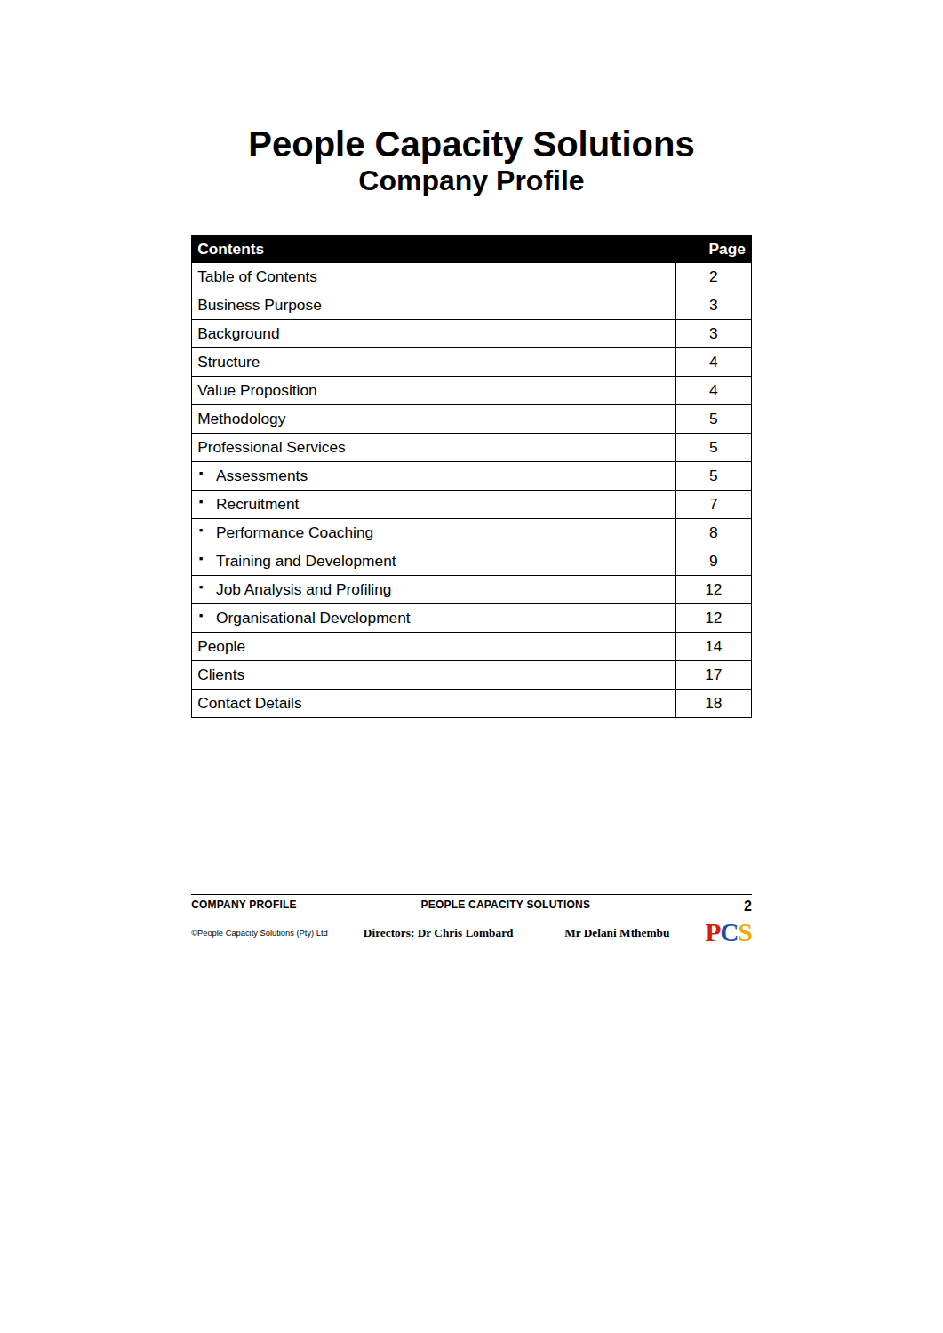People Capacity Solutions Company Profile
| Contents | Page |
| --- | --- |
| Table of Contents | 2 |
| Business Purpose | 3 |
| Background | 3 |
| Structure | 4 |
| Value Proposition | 4 |
| Methodology | 5 |
| Professional Services | 5 |
| Assessments | 5 |
| Recruitment | 7 |
| Performance Coaching | 8 |
| Training and Development | 9 |
| Job Analysis and Profiling | 12 |
| Organisational Development | 12 |
| People | 14 |
| Clients | 17 |
| Contact Details | 18 |
COMPANY PROFILE
PEOPLE CAPACITY SOLUTIONS
2
©People Capacity Solutions (Pty) Ltd
Directors: Dr Chris Lombard Mr Delani Mthembu
PCS